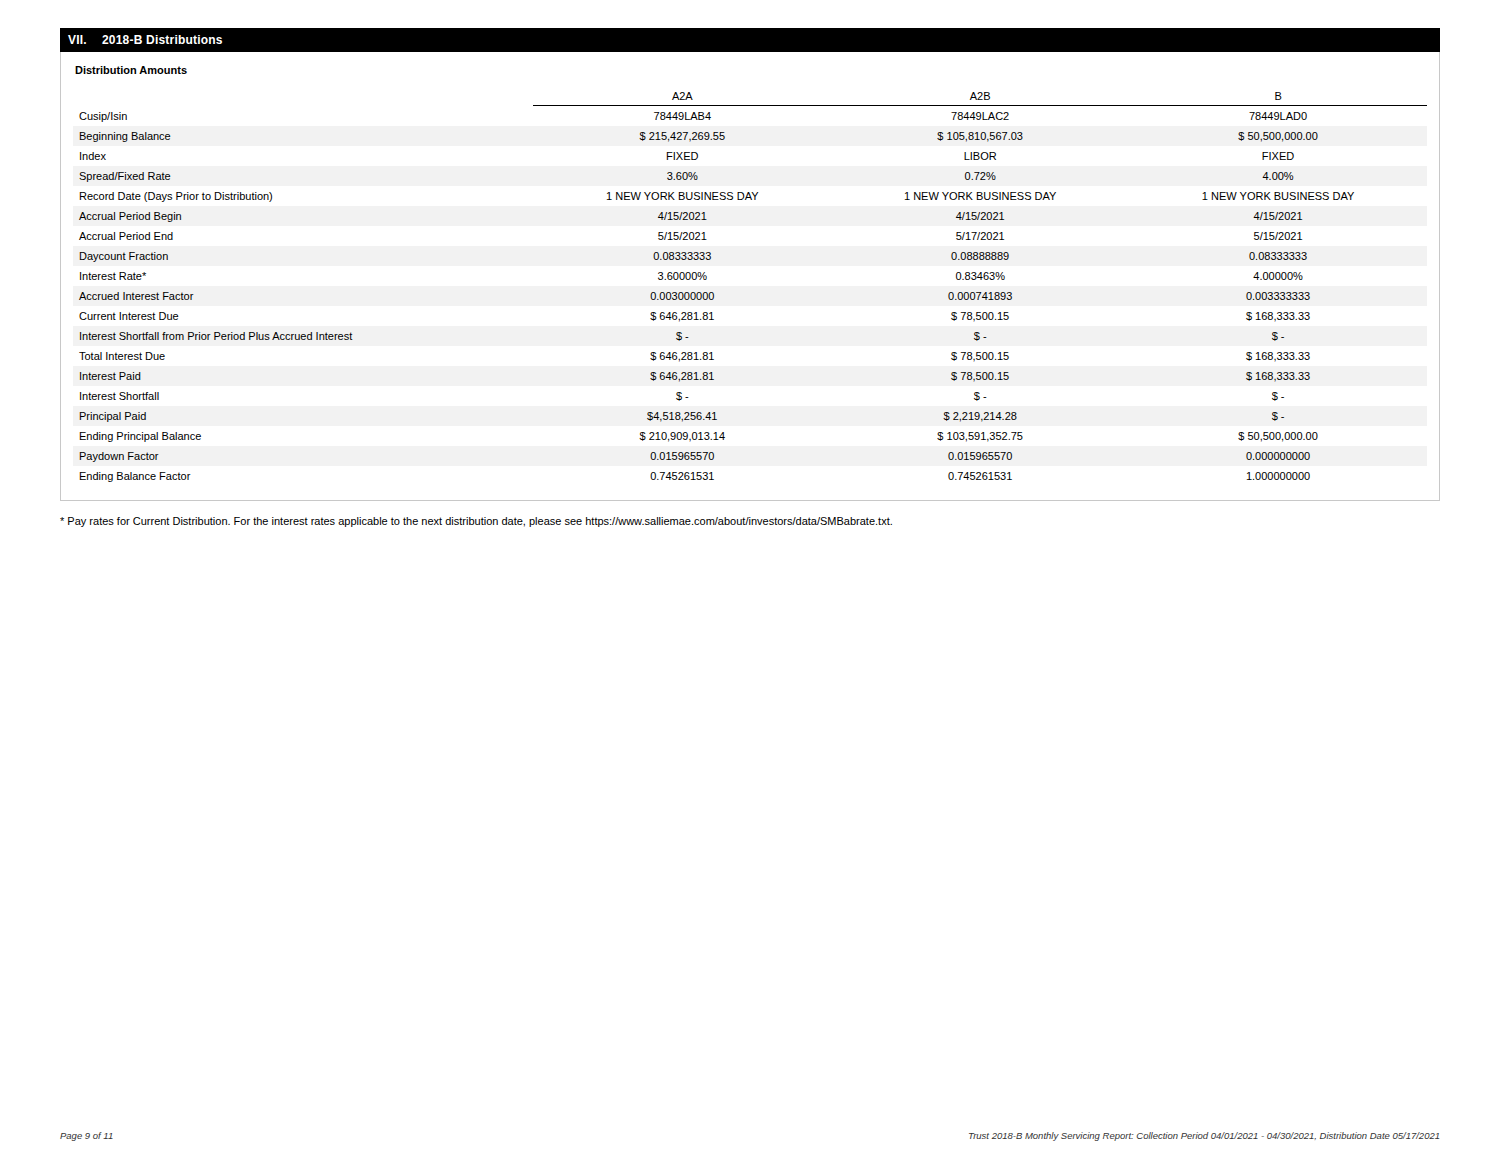VII. 2018-B Distributions
Distribution Amounts
| | A2A | A2B | B |
| --- | --- | --- | --- |
| Cusip/Isin | 78449LAB4 | 78449LAC2 | 78449LAD0 |
| Beginning Balance | $ 215,427,269.55 | $ 105,810,567.03 | $ 50,500,000.00 |
| Index | FIXED | LIBOR | FIXED |
| Spread/Fixed Rate | 3.60% | 0.72% | 4.00% |
| Record Date (Days Prior to Distribution) | 1 NEW YORK BUSINESS DAY | 1 NEW YORK BUSINESS DAY | 1 NEW YORK BUSINESS DAY |
| Accrual Period Begin | 4/15/2021 | 4/15/2021 | 4/15/2021 |
| Accrual Period End | 5/15/2021 | 5/17/2021 | 5/15/2021 |
| Daycount Fraction | 0.08333333 | 0.08888889 | 0.08333333 |
| Interest Rate* | 3.60000% | 0.83463% | 4.00000% |
| Accrued Interest Factor | 0.003000000 | 0.000741893 | 0.003333333 |
| Current Interest Due | $ 646,281.81 | $ 78,500.15 | $ 168,333.33 |
| Interest Shortfall from Prior Period Plus Accrued Interest | $ - | $ - | $ - |
| Total Interest Due | $ 646,281.81 | $ 78,500.15 | $ 168,333.33 |
| Interest Paid | $ 646,281.81 | $ 78,500.15 | $ 168,333.33 |
| Interest Shortfall | $ - | $ - | $ - |
| Principal Paid | $4,518,256.41 | $ 2,219,214.28 | $ - |
| Ending Principal Balance | $ 210,909,013.14 | $ 103,591,352.75 | $ 50,500,000.00 |
| Paydown Factor | 0.015965570 | 0.015965570 | 0.000000000 |
| Ending Balance Factor | 0.745261531 | 0.745261531 | 1.000000000 |
* Pay rates for Current Distribution. For the interest rates applicable to the next distribution date, please see https://www.salliemae.com/about/investors/data/SMBabrate.txt.
Page 9 of 11 Trust 2018-B Monthly Servicing Report: Collection Period 04/01/2021 - 04/30/2021, Distribution Date 05/17/2021